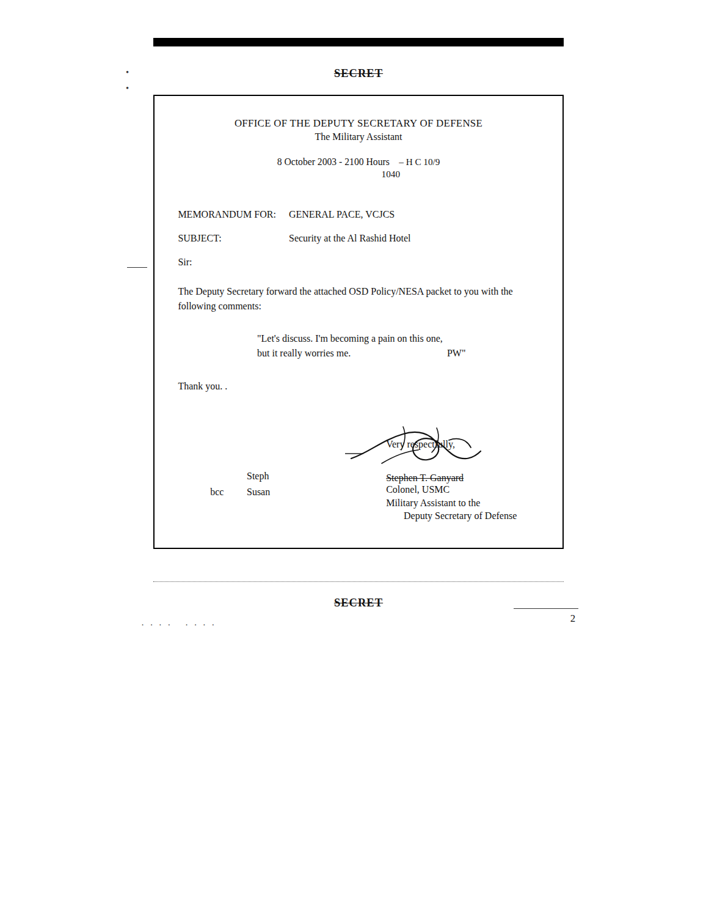•
•
SECRET
OFFICE OF THE DEPUTY SECRETARY OF DEFENSE
The Military Assistant
8 October 2003 - 2100 Hours – H C 10/9 1040
MEMORANDUM FOR: GENERAL PACE, VCJCS
SUBJECT: Security at the Al Rashid Hotel
Sir:
The Deputy Secretary forward the attached OSD Policy/NESA packet to you with the following comments:
"Let's discuss. I'm becoming a pain on this one,
but it really worries me. PW"
Thank you. .
Very respectfully,
Stephen T. Ganyard
Colonel, USMC
Military Assistant to the
Deputy Secretary of Defense
bcc Steph
Susan
SECRET
. . . . . . . .
2